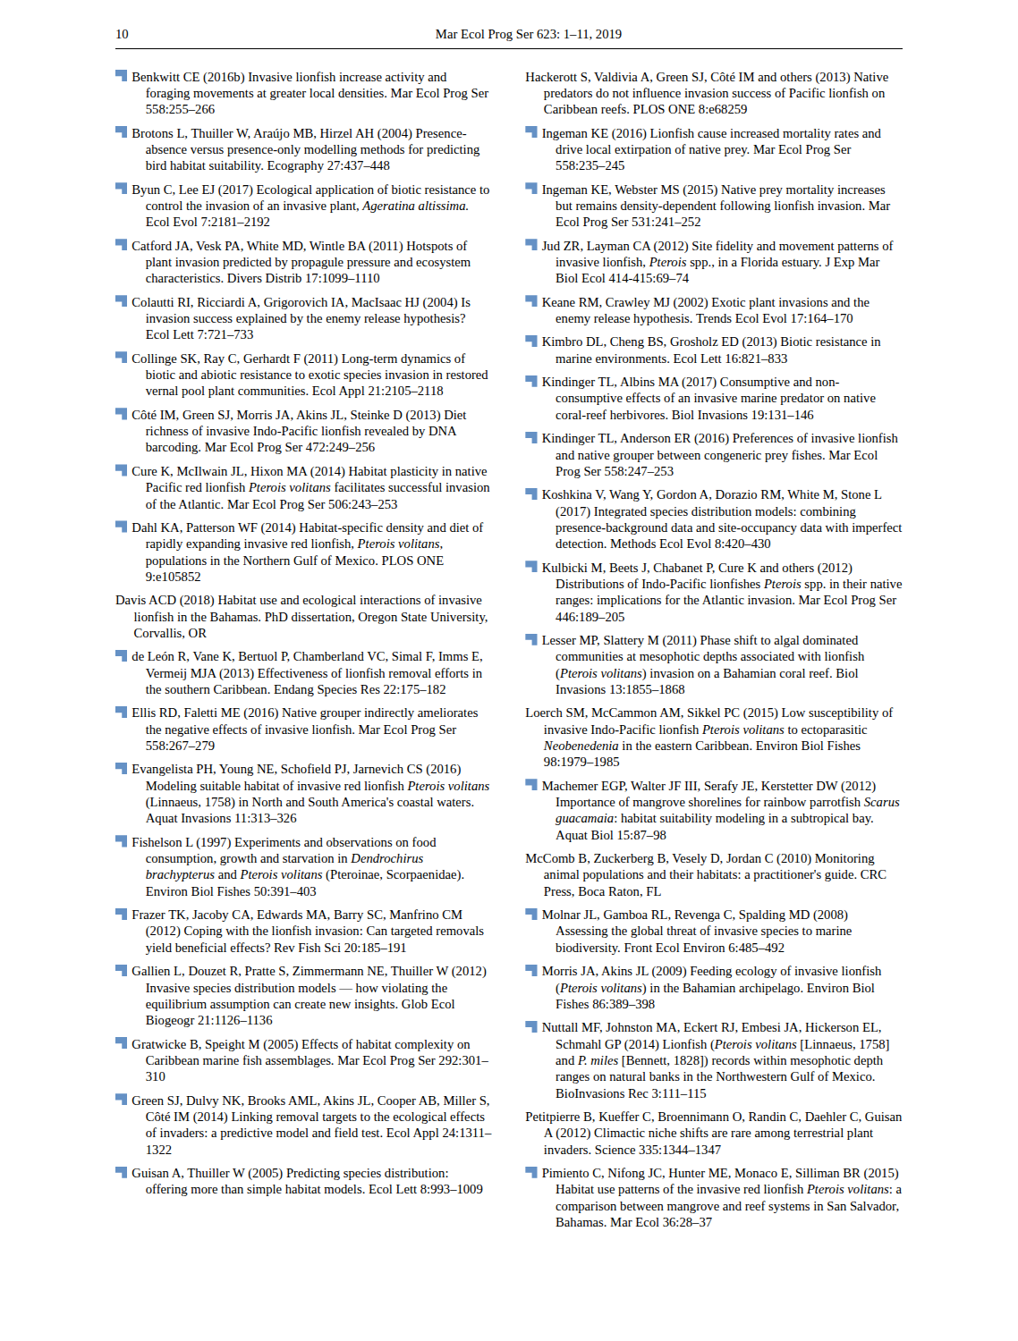10
Mar Ecol Prog Ser 623: 1–11, 2019
Benkwitt CE (2016b) Invasive lionfish increase activity and foraging movements at greater local densities. Mar Ecol Prog Ser 558:255–266
Brotons L, Thuiller W, Araújo MB, Hirzel AH (2004) Presence-absence versus presence-only modelling methods for predicting bird habitat suitability. Ecography 27:437–448
Byun C, Lee EJ (2017) Ecological application of biotic resistance to control the invasion of an invasive plant, Ageratina altissima. Ecol Evol 7:2181–2192
Catford JA, Vesk PA, White MD, Wintle BA (2011) Hotspots of plant invasion predicted by propagule pressure and ecosystem characteristics. Divers Distrib 17:1099–1110
Colautti RI, Ricciardi A, Grigorovich IA, MacIsaac HJ (2004) Is invasion success explained by the enemy release hypothesis? Ecol Lett 7:721–733
Collinge SK, Ray C, Gerhardt F (2011) Long-term dynamics of biotic and abiotic resistance to exotic species invasion in restored vernal pool plant communities. Ecol Appl 21:2105–2118
Côté IM, Green SJ, Morris JA, Akins JL, Steinke D (2013) Diet richness of invasive Indo-Pacific lionfish revealed by DNA barcoding. Mar Ecol Prog Ser 472:249–256
Cure K, McIlwain JL, Hixon MA (2014) Habitat plasticity in native Pacific red lionfish Pterois volitans facilitates successful invasion of the Atlantic. Mar Ecol Prog Ser 506:243–253
Dahl KA, Patterson WF (2014) Habitat-specific density and diet of rapidly expanding invasive red lionfish, Pterois volitans, populations in the Northern Gulf of Mexico. PLOS ONE 9:e105852
Davis ACD (2018) Habitat use and ecological interactions of invasive lionfish in the Bahamas. PhD dissertation, Oregon State University, Corvallis, OR
de León R, Vane K, Bertuol P, Chamberland VC, Simal F, Imms E, Vermeij MJA (2013) Effectiveness of lionfish removal efforts in the southern Caribbean. Endang Species Res 22:175–182
Ellis RD, Faletti ME (2016) Native grouper indirectly ameliorates the negative effects of invasive lionfish. Mar Ecol Prog Ser 558:267–279
Evangelista PH, Young NE, Schofield PJ, Jarnevich CS (2016) Modeling suitable habitat of invasive red lionfish Pterois volitans (Linnaeus, 1758) in North and South America's coastal waters. Aquat Invasions 11:313–326
Fishelson L (1997) Experiments and observations on food consumption, growth and starvation in Dendrochirus brachypterus and Pterois volitans (Pteroinae, Scorpaenidae). Environ Biol Fishes 50:391–403
Frazer TK, Jacoby CA, Edwards MA, Barry SC, Manfrino CM (2012) Coping with the lionfish invasion: Can targeted removals yield beneficial effects? Rev Fish Sci 20:185–191
Gallien L, Douzet R, Pratte S, Zimmermann NE, Thuiller W (2012) Invasive species distribution models — how violating the equilibrium assumption can create new insights. Glob Ecol Biogeogr 21:1126–1136
Gratwicke B, Speight M (2005) Effects of habitat complexity on Caribbean marine fish assemblages. Mar Ecol Prog Ser 292:301–310
Green SJ, Dulvy NK, Brooks AML, Akins JL, Cooper AB, Miller S, Côté IM (2014) Linking removal targets to the ecological effects of invaders: a predictive model and field test. Ecol Appl 24:1311–1322
Guisan A, Thuiller W (2005) Predicting species distribution: offering more than simple habitat models. Ecol Lett 8:993–1009
Hackerott S, Valdivia A, Green SJ, Côté IM and others (2013) Native predators do not influence invasion success of Pacific lionfish on Caribbean reefs. PLOS ONE 8:e68259
Ingeman KE (2016) Lionfish cause increased mortality rates and drive local extirpation of native prey. Mar Ecol Prog Ser 558:235–245
Ingeman KE, Webster MS (2015) Native prey mortality increases but remains density-dependent following lionfish invasion. Mar Ecol Prog Ser 531:241–252
Jud ZR, Layman CA (2012) Site fidelity and movement patterns of invasive lionfish, Pterois spp., in a Florida estuary. J Exp Mar Biol Ecol 414-415:69–74
Keane RM, Crawley MJ (2002) Exotic plant invasions and the enemy release hypothesis. Trends Ecol Evol 17:164–170
Kimbro DL, Cheng BS, Grosholz ED (2013) Biotic resistance in marine environments. Ecol Lett 16:821–833
Kindinger TL, Albins MA (2017) Consumptive and non-consumptive effects of an invasive marine predator on native coral-reef herbivores. Biol Invasions 19:131–146
Kindinger TL, Anderson ER (2016) Preferences of invasive lionfish and native grouper between congeneric prey fishes. Mar Ecol Prog Ser 558:247–253
Koshkina V, Wang Y, Gordon A, Dorazio RM, White M, Stone L (2017) Integrated species distribution models: combining presence-background data and site-occupancy data with imperfect detection. Methods Ecol Evol 8:420–430
Kulbicki M, Beets J, Chabanet P, Cure K and others (2012) Distributions of Indo-Pacific lionfishes Pterois spp. in their native ranges: implications for the Atlantic invasion. Mar Ecol Prog Ser 446:189–205
Lesser MP, Slattery M (2011) Phase shift to algal dominated communities at mesophotic depths associated with lionfish (Pterois volitans) invasion on a Bahamian coral reef. Biol Invasions 13:1855–1868
Loerch SM, McCammon AM, Sikkel PC (2015) Low susceptibility of invasive Indo-Pacific lionfish Pterois volitans to ectoparasitic Neobenedenia in the eastern Caribbean. Environ Biol Fishes 98:1979–1985
Machemer EGP, Walter JF III, Serafy JE, Kerstetter DW (2012) Importance of mangrove shorelines for rainbow parrotfish Scarus guacamaia: habitat suitability modeling in a subtropical bay. Aquat Biol 15:87–98
McComb B, Zuckerberg B, Vesely D, Jordan C (2010) Monitoring animal populations and their habitats: a practitioner's guide. CRC Press, Boca Raton, FL
Molnar JL, Gamboa RL, Revenga C, Spalding MD (2008) Assessing the global threat of invasive species to marine biodiversity. Front Ecol Environ 6:485–492
Morris JA, Akins JL (2009) Feeding ecology of invasive lionfish (Pterois volitans) in the Bahamian archipelago. Environ Biol Fishes 86:389–398
Nuttall MF, Johnston MA, Eckert RJ, Embesi JA, Hickerson EL, Schmahl GP (2014) Lionfish (Pterois volitans [Linnaeus, 1758] and P. miles [Bennett, 1828]) records within mesophotic depth ranges on natural banks in the Northwestern Gulf of Mexico. BioInvasions Rec 3:111–115
Petitpierre B, Kueffer C, Broennimann O, Randin C, Daehler C, Guisan A (2012) Climactic niche shifts are rare among terrestrial plant invaders. Science 335:1344–1347
Pimiento C, Nifong JC, Hunter ME, Monaco E, Silliman BR (2015) Habitat use patterns of the invasive red lionfish Pterois volitans: a comparison between mangrove and reef systems in San Salvador, Bahamas. Mar Ecol 36:28–37